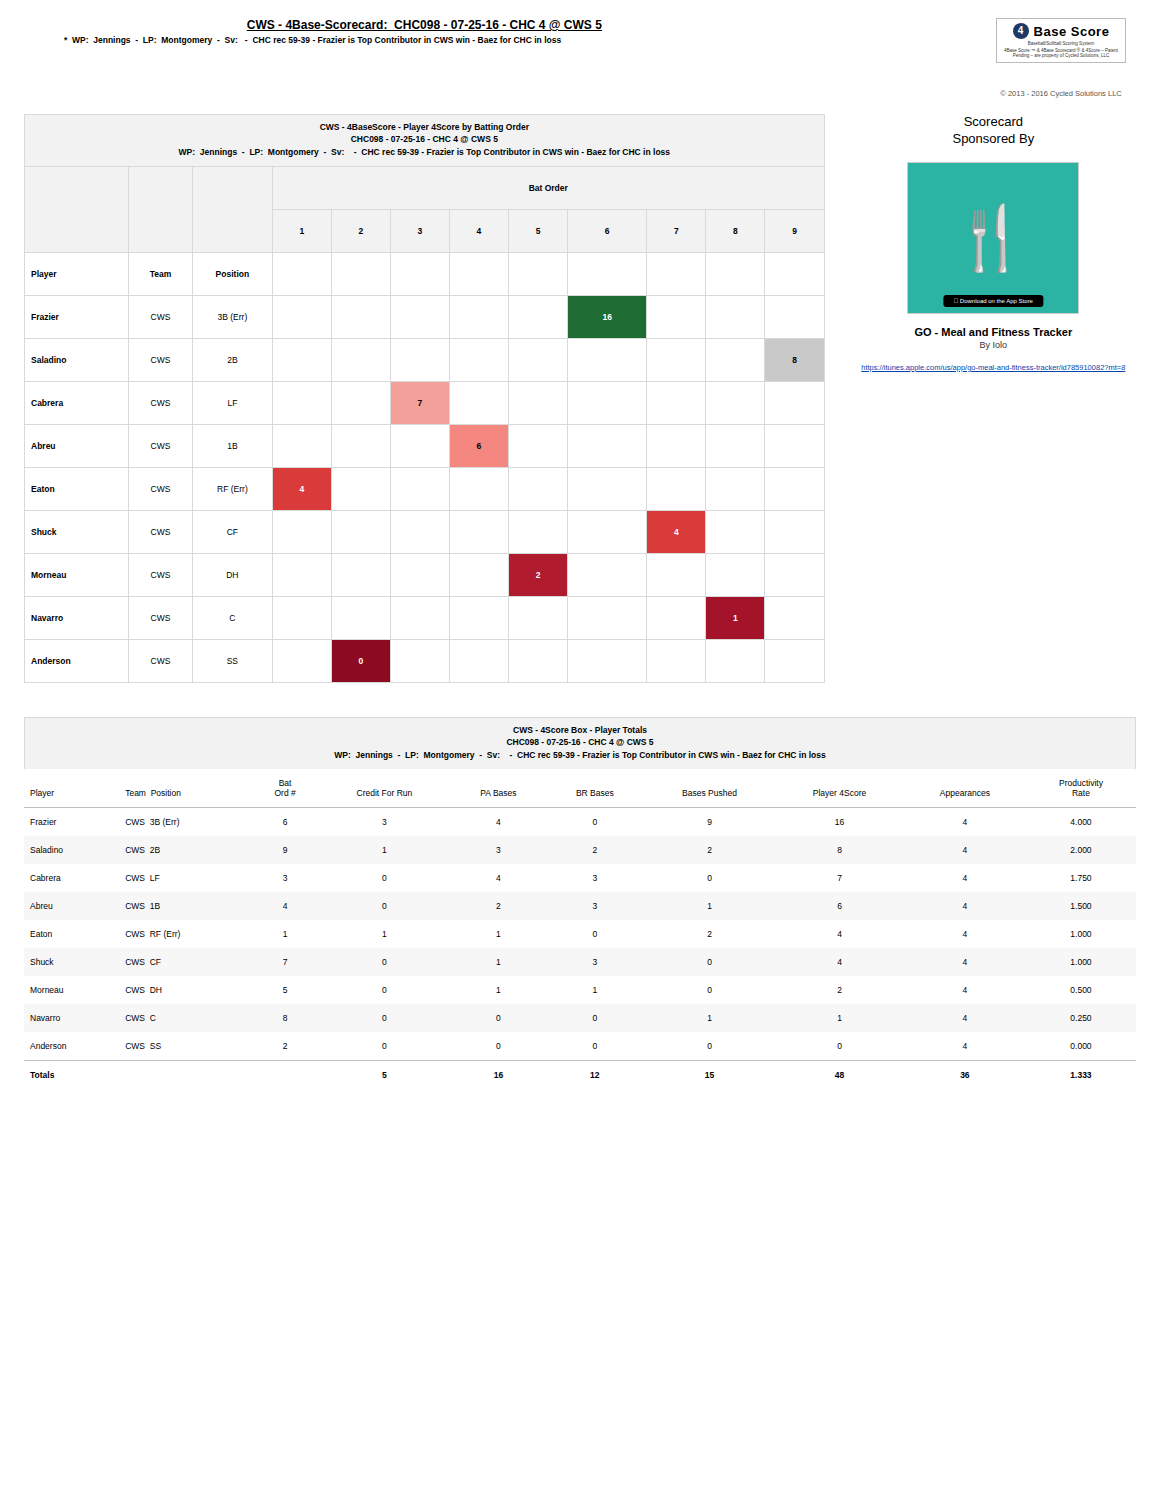CWS - 4Base-Scorecard: CHC098 - 07-25-16 - CHC 4 @ CWS 5
* WP: Jennings - LP: Montgomery - Sv: - CHC rec 59-39 - Frazier is Top Contributor in CWS win - Baez for CHC in loss
4 Base Score
Baseball/Softball Scoring System
4Base Score ™ & 4Base Scorecard ® & 4Score – Patent Pending – are property of Cycled Solutions, LLC
© 2013 - 2016 Cycled Solutions LLC
CWS - 4BaseScore - Player 4Score by Batting Order CHC098 - 07-25-16 - CHC 4 @ CWS 5 WP: Jennings - LP: Montgomery - Sv: - CHC rec 59-39 - Frazier is Top Contributor in CWS win - Baez for CHC in loss
| | | | Bat Order |
| --- | --- | --- | --- |
| 1 | 2 | 3 | 4 | 5 | 6 | 7 | 8 | 9 |
| Player | Team | Position | | | | | | | | | |
| Frazier | CWS | 3B (Err) | | | | | | 16 | | | |
| Saladino | CWS | 2B | | | | | | | | | 8 |
| Cabrera | CWS | LF | | | 7 | | | | | | |
| Abreu | CWS | 1B | | | | 6 | | | | | |
| Eaton | CWS | RF (Err) | 4 | | | | | | | | |
| Shuck | CWS | CF | | | | | | | 4 | | |
| Morneau | CWS | DH | | | | | 2 | | | | |
| Navarro | CWS | C | | | | | | | | 1 | |
| Anderson | CWS | SS | | 0 | | | | | | | |
Scorecard
Sponsored By
🍴
 Download on the App Store
GO - Meal and Fitness Tracker
By Iolo
https://itunes.apple.com/us/app/go-meal-and-fitness-tracker/id785910082?mt=8
CWS - 4Score Box - Player Totals CHC098 - 07-25-16 - CHC 4 @ CWS 5 WP: Jennings - LP: Montgomery - Sv: - CHC rec 59-39 - Frazier is Top Contributor in CWS win - Baez for CHC in loss
| Player | Team Position | Bat Ord # | Credit For Run | PA Bases | BR Bases | Bases Pushed | Player 4Score | Appearances | Productivity Rate |
| --- | --- | --- | --- | --- | --- | --- | --- | --- | --- |
| Frazier | CWS 3B (Err) | 6 | 3 | 4 | 0 | 9 | 16 | 4 | 4.000 |
| Saladino | CWS 2B | 9 | 1 | 3 | 2 | 2 | 8 | 4 | 2.000 |
| Cabrera | CWS LF | 3 | 0 | 4 | 3 | 0 | 7 | 4 | 1.750 |
| Abreu | CWS 1B | 4 | 0 | 2 | 3 | 1 | 6 | 4 | 1.500 |
| Eaton | CWS RF (Err) | 1 | 1 | 1 | 0 | 2 | 4 | 4 | 1.000 |
| Shuck | CWS CF | 7 | 0 | 1 | 3 | 0 | 4 | 4 | 1.000 |
| Morneau | CWS DH | 5 | 0 | 1 | 1 | 0 | 2 | 4 | 0.500 |
| Navarro | CWS C | 8 | 0 | 0 | 0 | 1 | 1 | 4 | 0.250 |
| Anderson | CWS SS | 2 | 0 | 0 | 0 | 0 | 0 | 4 | 0.000 |
| Totals | | | 5 | 16 | 12 | 15 | 48 | 36 | 1.333 |